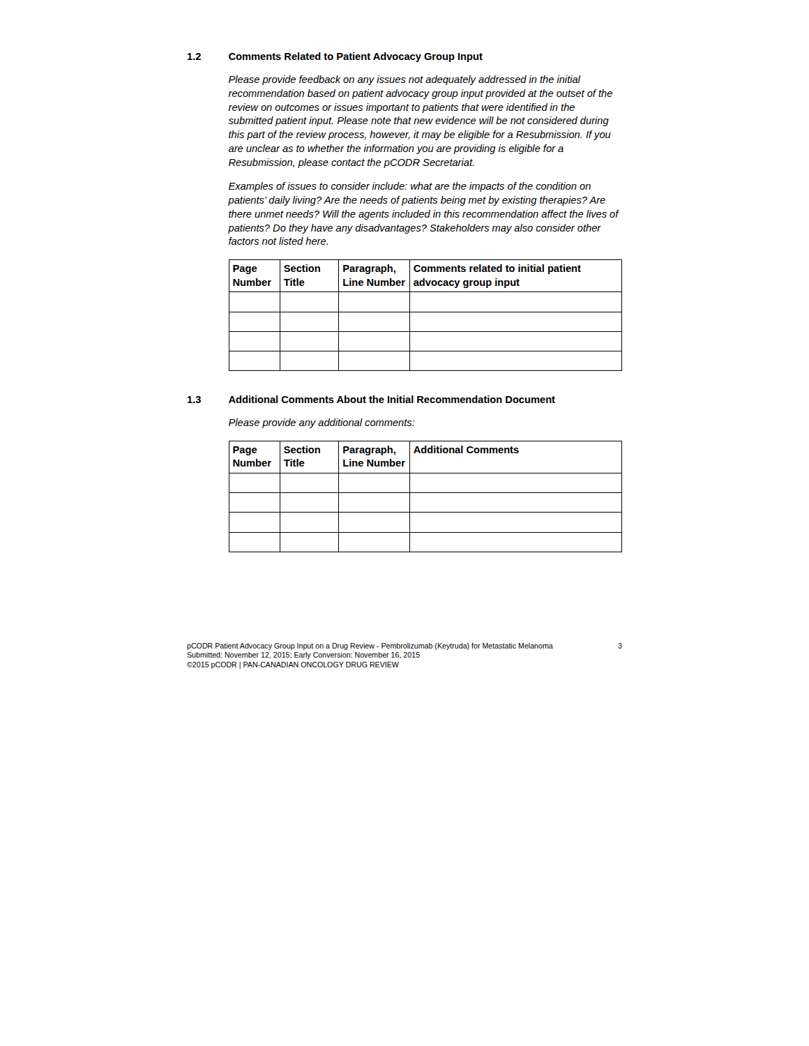1.2 Comments Related to Patient Advocacy Group Input
Please provide feedback on any issues not adequately addressed in the initial recommendation based on patient advocacy group input provided at the outset of the review on outcomes or issues important to patients that were identified in the submitted patient input. Please note that new evidence will be not considered during this part of the review process, however, it may be eligible for a Resubmission. If you are unclear as to whether the information you are providing is eligible for a Resubmission, please contact the pCODR Secretariat.
Examples of issues to consider include: what are the impacts of the condition on patients’ daily living? Are the needs of patients being met by existing therapies? Are there unmet needs? Will the agents included in this recommendation affect the lives of patients? Do they have any disadvantages? Stakeholders may also consider other factors not listed here.
| Page Number | Section Title | Paragraph, Line Number | Comments related to initial patient advocacy group input |
| --- | --- | --- | --- |
1.3 Additional Comments About the Initial Recommendation Document
Please provide any additional comments:
| Page Number | Section Title | Paragraph, Line Number | Additional Comments |
| --- | --- | --- | --- |
pCODR Patient Advocacy Group Input on a Drug Review - Pembrolizumab (Keytruda) for Metastatic Melanoma 3
Submitted: November 12, 2015; Early Conversion: November 16, 2015 ©2015 pCODR | PAN-CANADIAN ONCOLOGY DRUG REVIEW